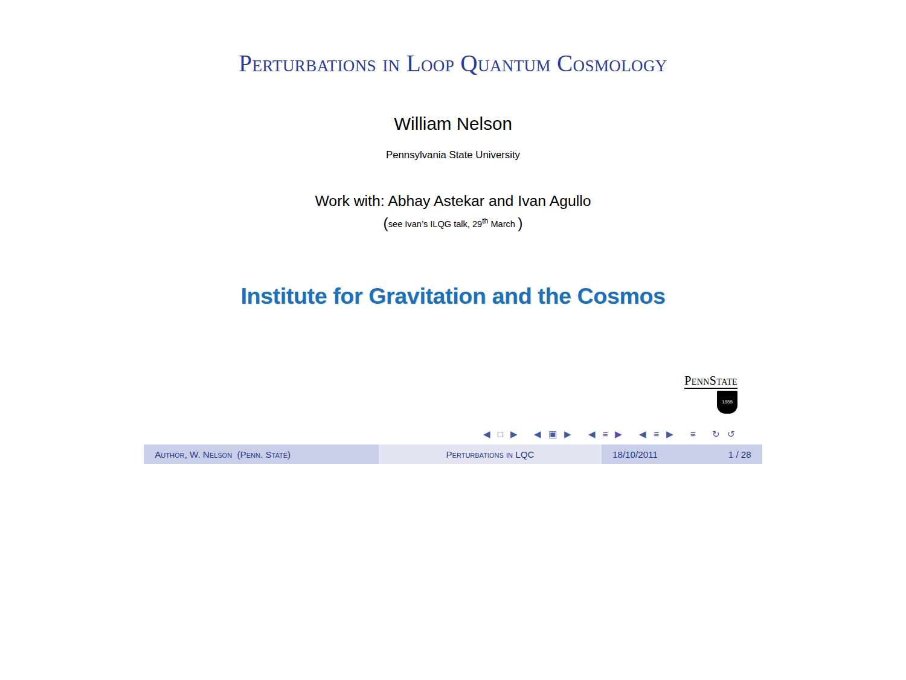Perturbations in Loop Quantum Cosmology
William Nelson
Pennsylvania State University
Work with: Abhay Astekar and Ivan Agullo (see Ivan’s ILQG talk, 29th March )
Institute for Gravitation and the Cosmos
Penn State
1855
◀ □ ▶ ◀ ▣ ▶ ◀ ≡ ▶ ◀ ≡ ▶ ≡ ↻ ↺
Author, W. Nelson (Penn. State)
Perturbations in LQC
18/10/20111 / 28